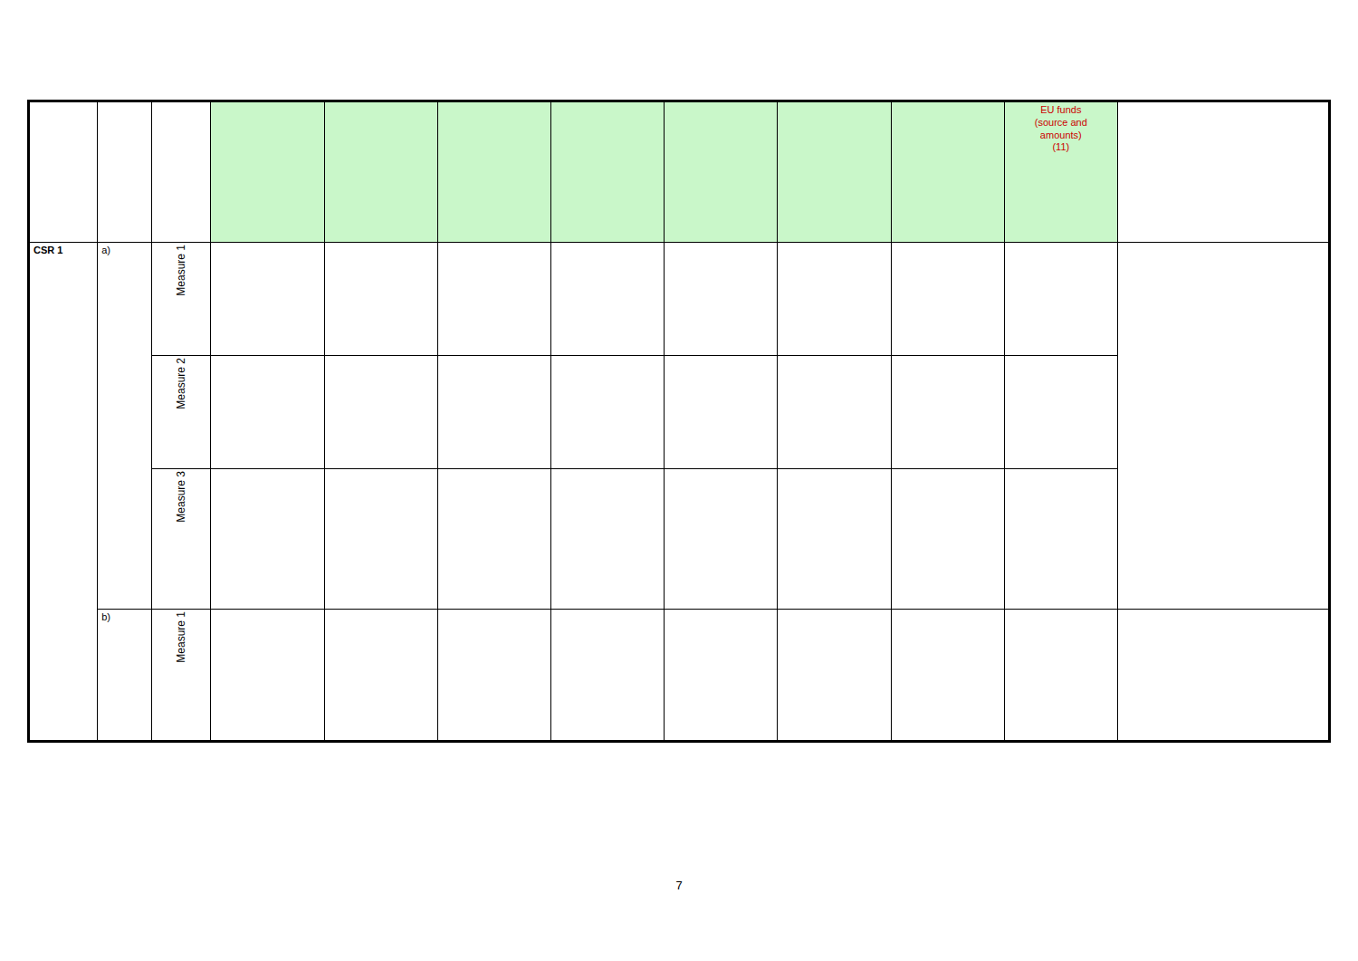| | | | | | | | | | | EU funds (source and amounts) (11) | |
| CSR 1 | a) | Measure 1 | | | | | | | | | |
| Measure 2 | | | | | | | | |
| Measure 3 | | | | | | | | |
| b) | Measure 1 | | | | | | | | | |
7